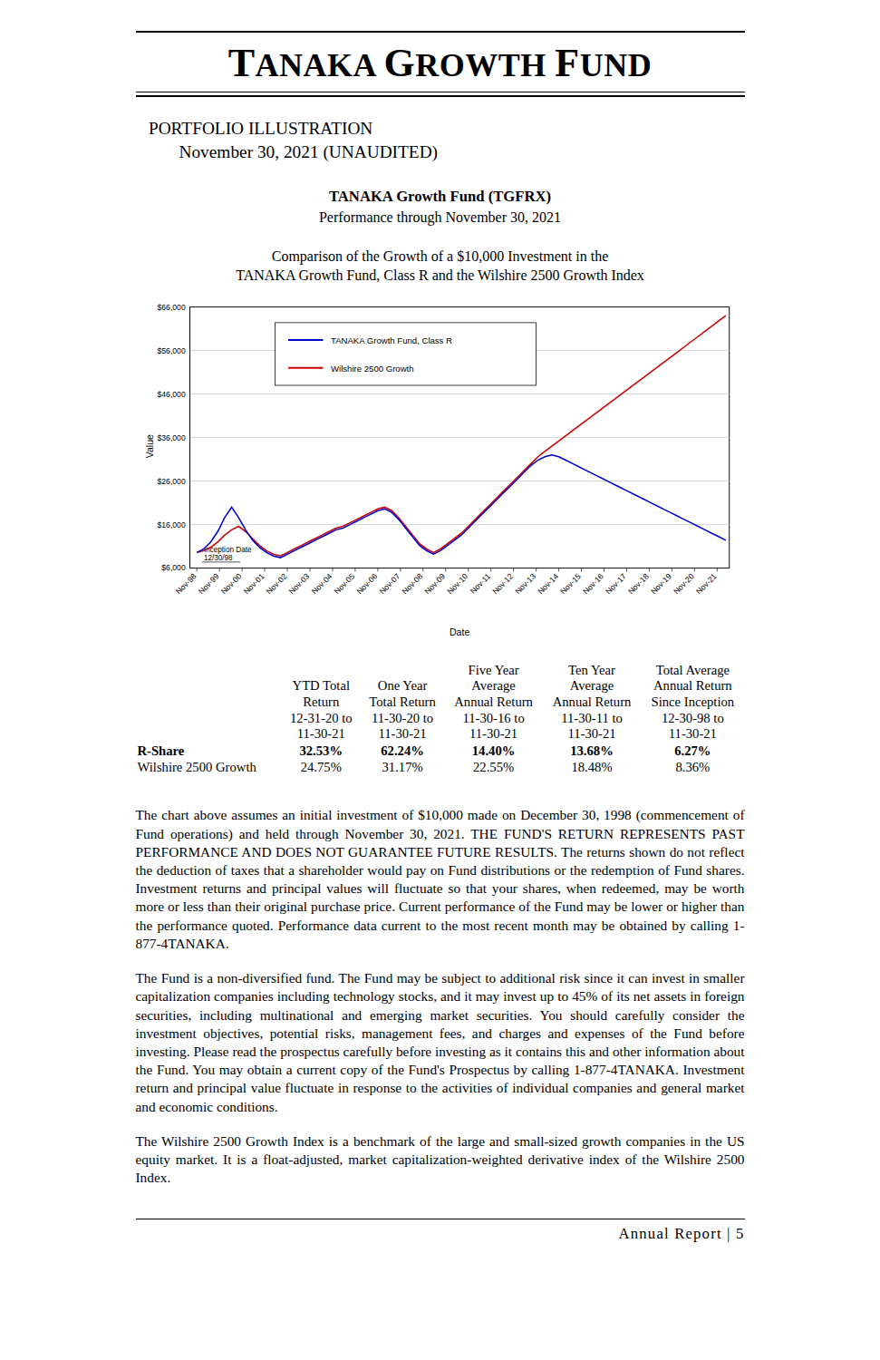TANAKA GROWTH FUND
PORTFOLIO ILLUSTRATION November 30, 2021 (UNAUDITED)
TANAKA Growth Fund (TGFRX)
Performance through November 30, 2021
Comparison of the Growth of a $10,000 Investment in the
TANAKA Growth Fund, Class R and the Wilshire 2500 Growth Index
$66,000 $56,000 $46,000 $36,000 $26,000 $16,000 $6,000 Value TANAKA Growth Fund, Class R Wilshire 2500 Growth Inception Date 12/30/98 Nov-98 Nov-99 Nov-00 Nov-01 Nov-02 Nov-03 Nov-04 Nov-05 Nov-06 Nov-07 Nov-08 Nov-09 Nov-10 Nov-11 Nov-12 Nov-13 Nov-14 Nov-15 Nov-16 Nov-17 Nov-18 Nov-19 Nov-20 Nov-21 Date
| | | | Five Year | Ten Year | Total Average |
| | YTD Total | One Year | Average | Average | Annual Return |
| | Return | Total Return | Annual Return | Annual Return | Since Inception |
| | 12-31-20 to | 11-30-20 to | 11-30-16 to | 11-30-11 to | 12-30-98 to |
| | 11-30-21 | 11-30-21 | 11-30-21 | 11-30-21 | 11-30-21 |
| R-Share | 32.53% | 62.24% | 14.40% | 13.68% | 6.27% |
| Wilshire 2500 Growth | 24.75% | 31.17% | 22.55% | 18.48% | 8.36% |
The chart above assumes an initial investment of $10,000 made on December 30, 1998 (commencement of Fund operations) and held through November 30, 2021. THE FUND'S RETURN REPRESENTS PAST PERFORMANCE AND DOES NOT GUARANTEE FUTURE RESULTS. The returns shown do not reflect the deduction of taxes that a shareholder would pay on Fund distributions or the redemption of Fund shares. Investment returns and principal values will fluctuate so that your shares, when redeemed, may be worth more or less than their original purchase price. Current performance of the Fund may be lower or higher than the performance quoted. Performance data current to the most recent month may be obtained by calling 1-877-4TANAKA.
The Fund is a non-diversified fund. The Fund may be subject to additional risk since it can invest in smaller capitalization companies including technology stocks, and it may invest up to 45% of its net assets in foreign securities, including multinational and emerging market securities. You should carefully consider the investment objectives, potential risks, management fees, and charges and expenses of the Fund before investing. Please read the prospectus carefully before investing as it contains this and other information about the Fund. You may obtain a current copy of the Fund's Prospectus by calling 1-877-4TANAKA. Investment return and principal value fluctuate in response to the activities of individual companies and general market and economic conditions.
The Wilshire 2500 Growth Index is a benchmark of the large and small-sized growth companies in the US equity market. It is a float-adjusted, market capitalization-weighted derivative index of the Wilshire 2500 Index.
Annual Report | 5